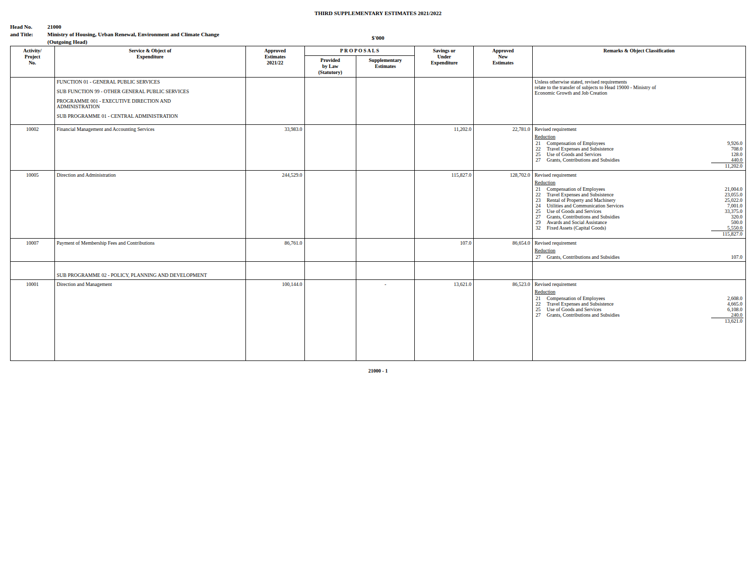THIRD SUPPLEMENTARY ESTIMATES 2021/2022
| Head No. | 21000 |
| and Title: | Ministry of Housing, Urban Renewal, Environment and Climate Change |
| | (Outgoing Head) |
$'000
| Activity/ Project No. | Service & Object of Expenditure | Approved Estimates 2021/22 | P R O P O S A L S | Savings or Under Expenditure | Approved New Estimates | Remarks & Object Classification |
| --- | --- | --- | --- | --- | --- | --- |
| Provided by Law (Statutory) | Supplementary Estimates |
| | FUNCTION 01 - GENERAL PUBLIC SERVICES SUB FUNCTION 99 - OTHER GENERAL PUBLIC SERVICES PROGRAMME 001 - EXECUTIVE DIRECTION AND ADMINISTRATION SUB PROGRAMME 01 - CENTRAL ADMINISTRATION | | | | | | Unless otherwise stated, revised requirements relate to the transfer of subjects to Head 19000 - Ministry of Economic Growth and Job Creation |
| 10002 | Financial Management and Accounting Services | 33,983.0 | | | 11,202.0 | 22,781.0 | Revised requirement Reduction / 21 / Compensation of Employees / 9,926.0 / / 22 / Travel Expenses and Subsistence / 708.0 / / 25 / Use of Goods and Services / 128.0 / / 27 / Grants, Contributions and Subsidies / 440.0 / / / / 11,202.0 / |
| 10005 | Direction and Administration | 244,529.0 | | | 115,827.0 | 128,702.0 | Revised requirement Reduction / 21 / Compensation of Employees / 21,004.0 / / 22 / Travel Expenses and Subsistence / 23,055.0 / / 23 / Rental of Property and Machinery / 25,022.0 / / 24 / Utilities and Communication Services / 7,001.0 / / 25 / Use of Goods and Services / 33,375.0 / / 27 / Grants, Contributions and Subsidies / 320.0 / / 29 / Awards and Social Assistance / 500.0 / / 32 / Fixed Assets (Capital Goods) / 5,550.0 / / / / 115,827.0 / |
| 10007 | Payment of Membership Fees and Contributions | 86,761.0 | | | 107.0 | 86,654.0 | Revised requirement Reduction / 27 / Grants, Contributions and Subsidies / 107.0 / |
| | SUB PROGRAMME 02 - POLICY, PLANNING AND DEVELOPMENT | | | | | | |
| 10001 | Direction and Management | 100,144.0 | | - | 13,621.0 | 86,523.0 | Revised requirement Reduction / 21 / Compensation of Employees / 2,608.0 / / 22 / Travel Expenses and Subsistence / 4,665.0 / / 25 / Use of Goods and Services / 6,108.0 / / 27 / Grants, Contributions and Subsidies / 240.0 / / / / 13,621.0 / |
21000 - 1